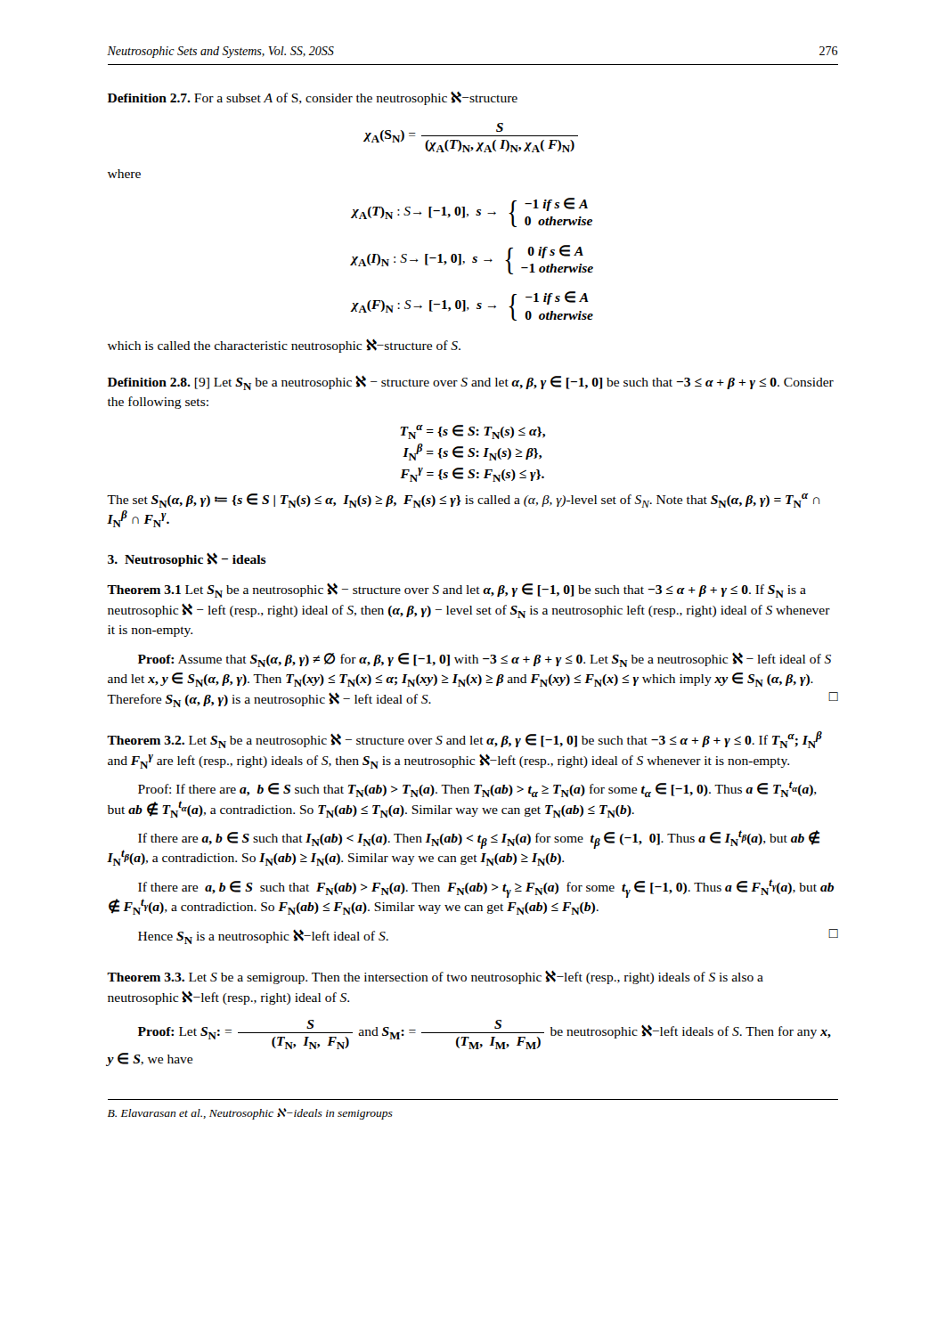Neutrosophic Sets and Systems, Vol. SS, 20SS 276
Definition 2.7. For a subset A of S, consider the neutrosophic ℵ−structure
χA(SN) = S (χA(T)N, χA( I)N, χA( F)N)
where
χA(T)N : S→ [−1, 0], s → { −1 if s ∈ A 0 otherwise
χA(I)N : S→ [−1, 0], s → { 0 if s ∈ A −1 otherwise
χA(F)N : S→ [−1, 0], s → { −1 if s ∈ A 0 otherwise
which is called the characteristic neutrosophic ℵ−structure of S.
Definition 2.8. [9] Let SN be a neutrosophic ℵ − structure over S and let α, β, γ ∈ [−1, 0] be such that −3 ≤ α + β + γ ≤ 0. Consider the following sets:
TNα = {s ∈ S: TN(s) ≤ α},
INβ = {s ∈ S: IN(s) ≥ β},
FNγ = {s ∈ S: FN(s) ≤ γ}.
The set SN(α, β, γ) ≔ {s ∈ S | TN(s) ≤ α, IN(s) ≥ β, FN(s) ≤ γ} is called a (α, β, γ)-level set of SN. Note that SN(α, β, γ) = TNα ∩ INβ ∩ FNγ.
3. Neutrosophic ℵ − ideals
Theorem 3.1 Let SN be a neutrosophic ℵ − structure over S and let α, β, γ ∈ [−1, 0] be such that −3 ≤ α + β + γ ≤ 0. If SN is a neutrosophic ℵ − left (resp., right) ideal of S, then (α, β, γ) − level set of SN is a neutrosophic left (resp., right) ideal of S whenever it is non-empty.
Proof: Assume that SN(α, β, γ) ≠ ∅ for α, β, γ ∈ [−1, 0] with −3 ≤ α + β + γ ≤ 0. Let SN be a neutrosophic ℵ − left ideal of S and let x, y ∈ SN(α, β, γ). Then TN(xy) ≤ TN(x) ≤ α; IN(xy) ≥ IN(x) ≥ β and FN(xy) ≤ FN(x) ≤ γ which imply xy ∈ SN (α, β, γ). Therefore SN (α, β, γ) is a neutrosophic ℵ − left ideal of S.□
Theorem 3.2. Let SN be a neutrosophic ℵ − structure over S and let α, β, γ ∈ [−1, 0] be such that −3 ≤ α + β + γ ≤ 0. If TNα; INβ and FNγ are left (resp., right) ideals of S, then SN is a neutrosophic ℵ−left (resp., right) ideal of S whenever it is non-empty.
Proof: If there are a, b ∈ S such that TN(ab) > TN(a). Then TN(ab) > tα ≥ TN(a) for some tα ∈ [−1, 0). Thus a ∈ TNtα(a), but ab ∉ TNtα(a), a contradiction. So TN(ab) ≤ TN(a). Similar way we can get TN(ab) ≤ TN(b).
If there are a, b ∈ S such that IN(ab) < IN(a). Then IN(ab) < tβ ≤ IN(a) for some tβ ∈ (−1, 0]. Thus a ∈ INtβ(a), but ab ∉ INtβ(a), a contradiction. So IN(ab) ≥ IN(a). Similar way we can get IN(ab) ≥ IN(b).
If there are a, b ∈ S such that FN(ab) > FN(a). Then FN(ab) > tγ ≥ FN(a) for some tγ ∈ [−1, 0). Thus a ∈ FNtγ(a), but ab ∉ FNtγ(a), a contradiction. So FN(ab) ≤ FN(a). Similar way we can get FN(ab) ≤ FN(b).
Hence SN is a neutrosophic ℵ−left ideal of S.□
Theorem 3.3. Let S be a semigroup. Then the intersection of two neutrosophic ℵ−left (resp., right) ideals of S is also a neutrosophic ℵ−left (resp., right) ideal of S.
Proof: Let SN: = S (TN, IN, FN) and SM: = S (TM, IM, FM) be neutrosophic ℵ−left ideals of S. Then for any x, y ∈ S, we have
B. Elavarasan et al., Neutrosophic ℵ−ideals in semigroups